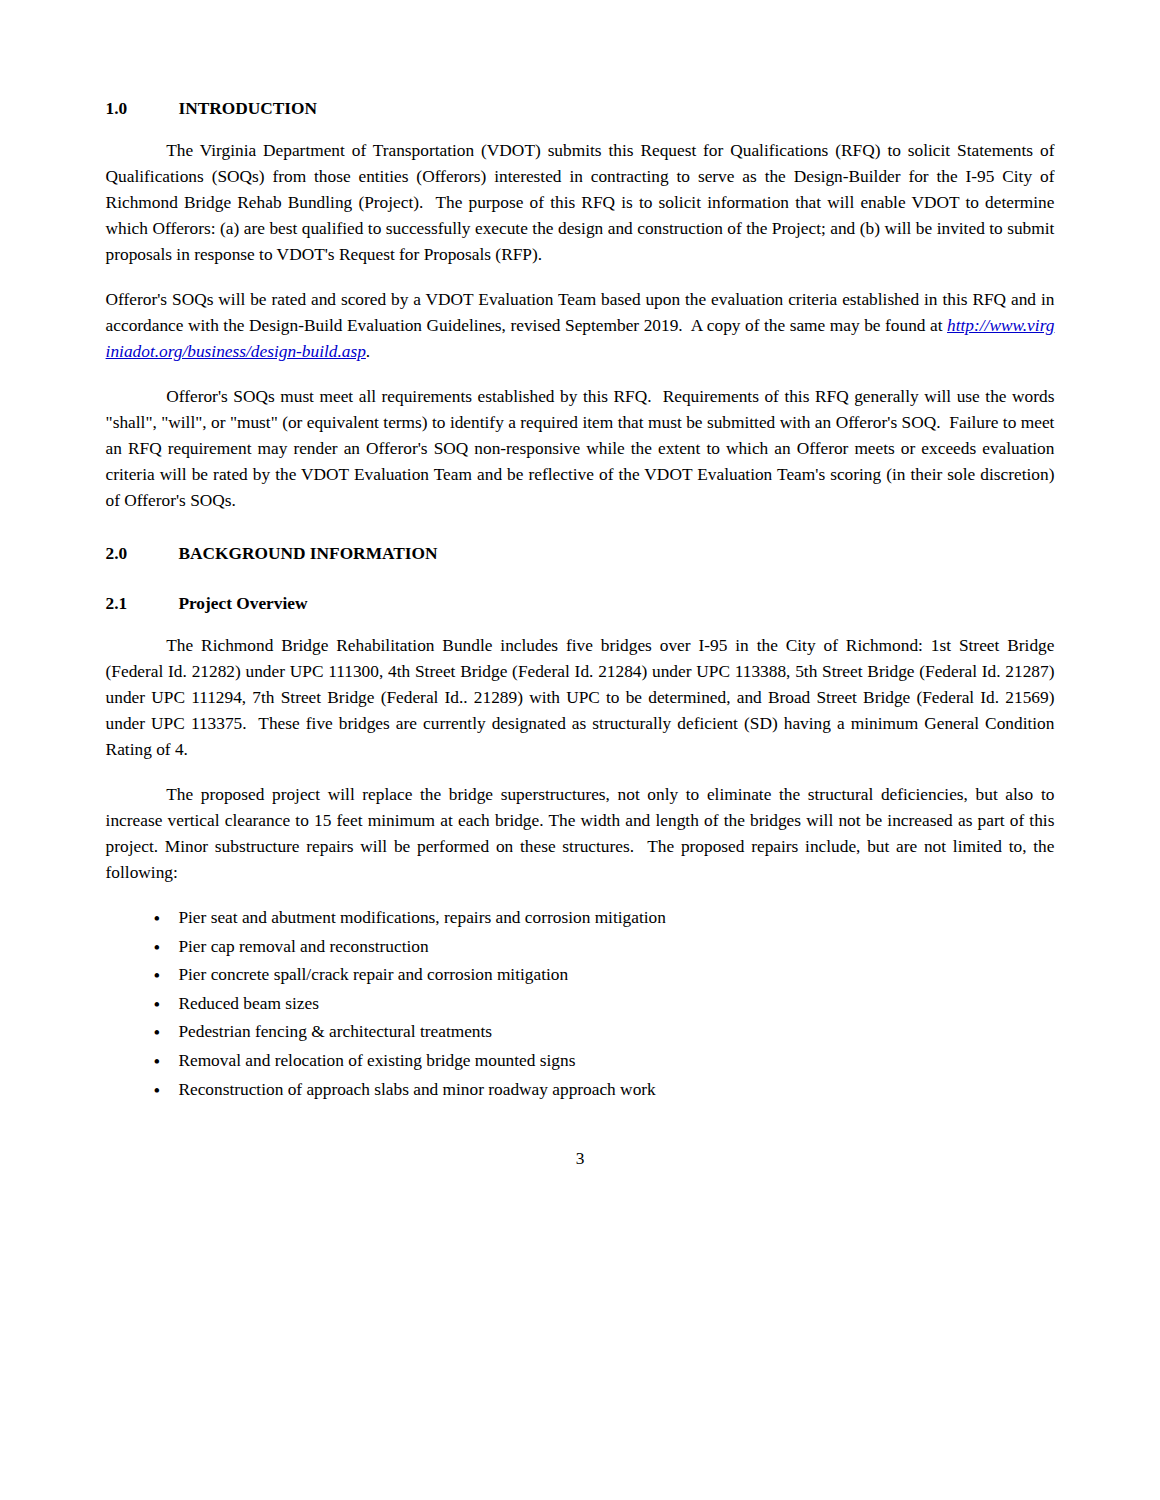1.0 INTRODUCTION
The Virginia Department of Transportation (VDOT) submits this Request for Qualifications (RFQ) to solicit Statements of Qualifications (SOQs) from those entities (Offerors) interested in contracting to serve as the Design-Builder for the I-95 City of Richmond Bridge Rehab Bundling (Project). The purpose of this RFQ is to solicit information that will enable VDOT to determine which Offerors: (a) are best qualified to successfully execute the design and construction of the Project; and (b) will be invited to submit proposals in response to VDOT's Request for Proposals (RFP).
Offeror's SOQs will be rated and scored by a VDOT Evaluation Team based upon the evaluation criteria established in this RFQ and in accordance with the Design-Build Evaluation Guidelines, revised September 2019. A copy of the same may be found at http://www.virginiadot.org/business/design-build.asp.
Offeror's SOQs must meet all requirements established by this RFQ. Requirements of this RFQ generally will use the words "shall", "will", or "must" (or equivalent terms) to identify a required item that must be submitted with an Offeror's SOQ. Failure to meet an RFQ requirement may render an Offeror's SOQ non-responsive while the extent to which an Offeror meets or exceeds evaluation criteria will be rated by the VDOT Evaluation Team and be reflective of the VDOT Evaluation Team's scoring (in their sole discretion) of Offeror's SOQs.
2.0 BACKGROUND INFORMATION
2.1 Project Overview
The Richmond Bridge Rehabilitation Bundle includes five bridges over I-95 in the City of Richmond: 1st Street Bridge (Federal Id. 21282) under UPC 111300, 4th Street Bridge (Federal Id. 21284) under UPC 113388, 5th Street Bridge (Federal Id. 21287) under UPC 111294, 7th Street Bridge (Federal Id.. 21289) with UPC to be determined, and Broad Street Bridge (Federal Id. 21569) under UPC 113375. These five bridges are currently designated as structurally deficient (SD) having a minimum General Condition Rating of 4.
The proposed project will replace the bridge superstructures, not only to eliminate the structural deficiencies, but also to increase vertical clearance to 15 feet minimum at each bridge. The width and length of the bridges will not be increased as part of this project. Minor substructure repairs will be performed on these structures. The proposed repairs include, but are not limited to, the following:
Pier seat and abutment modifications, repairs and corrosion mitigation
Pier cap removal and reconstruction
Pier concrete spall/crack repair and corrosion mitigation
Reduced beam sizes
Pedestrian fencing & architectural treatments
Removal and relocation of existing bridge mounted signs
Reconstruction of approach slabs and minor roadway approach work
3